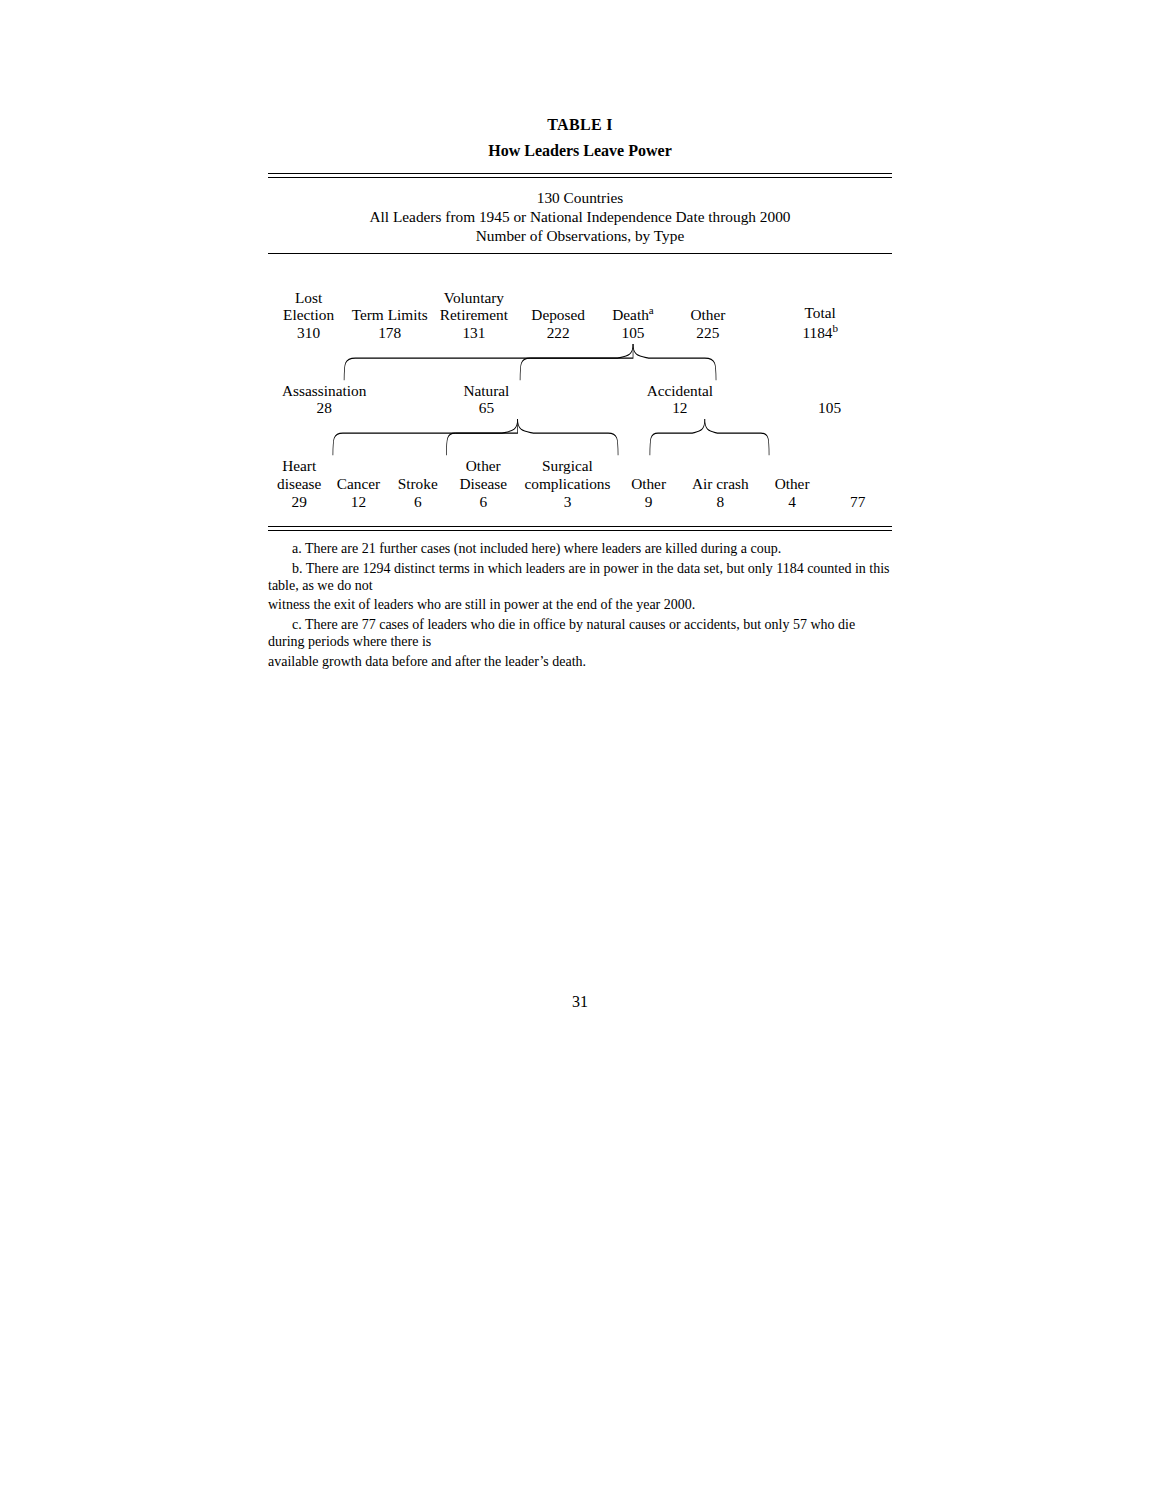TABLE I
How Leaders Leave Power
130 Countries
All Leaders from 1945 or National Independence Date through 2000
Number of Observations, by Type
| Lost Election 310 | Term Limits 178 | Voluntary Retirement 131 | Deposed 222 | Death a 105 | Other 225 | Total 1184 b |
| Assassination 28 | Natural 65 | Accidental 12 | 105 |
| Heart disease 29 | Cancer 12 | Stroke 6 | Other Disease 6 | Surgical complications 3 | Other 9 | Air crash 8 | Other 4 | 77 |
a. There are 21 further cases (not included here) where leaders are killed during a coup.
b. There are 1294 distinct terms in which leaders are in power in the data set, but only 1184 counted in this table, as we do not
witness the exit of leaders who are still in power at the end of the year 2000.
c. There are 77 cases of leaders who die in office by natural causes or accidents, but only 57 who die during periods where there is
available growth data before and after the leader’s death.
31